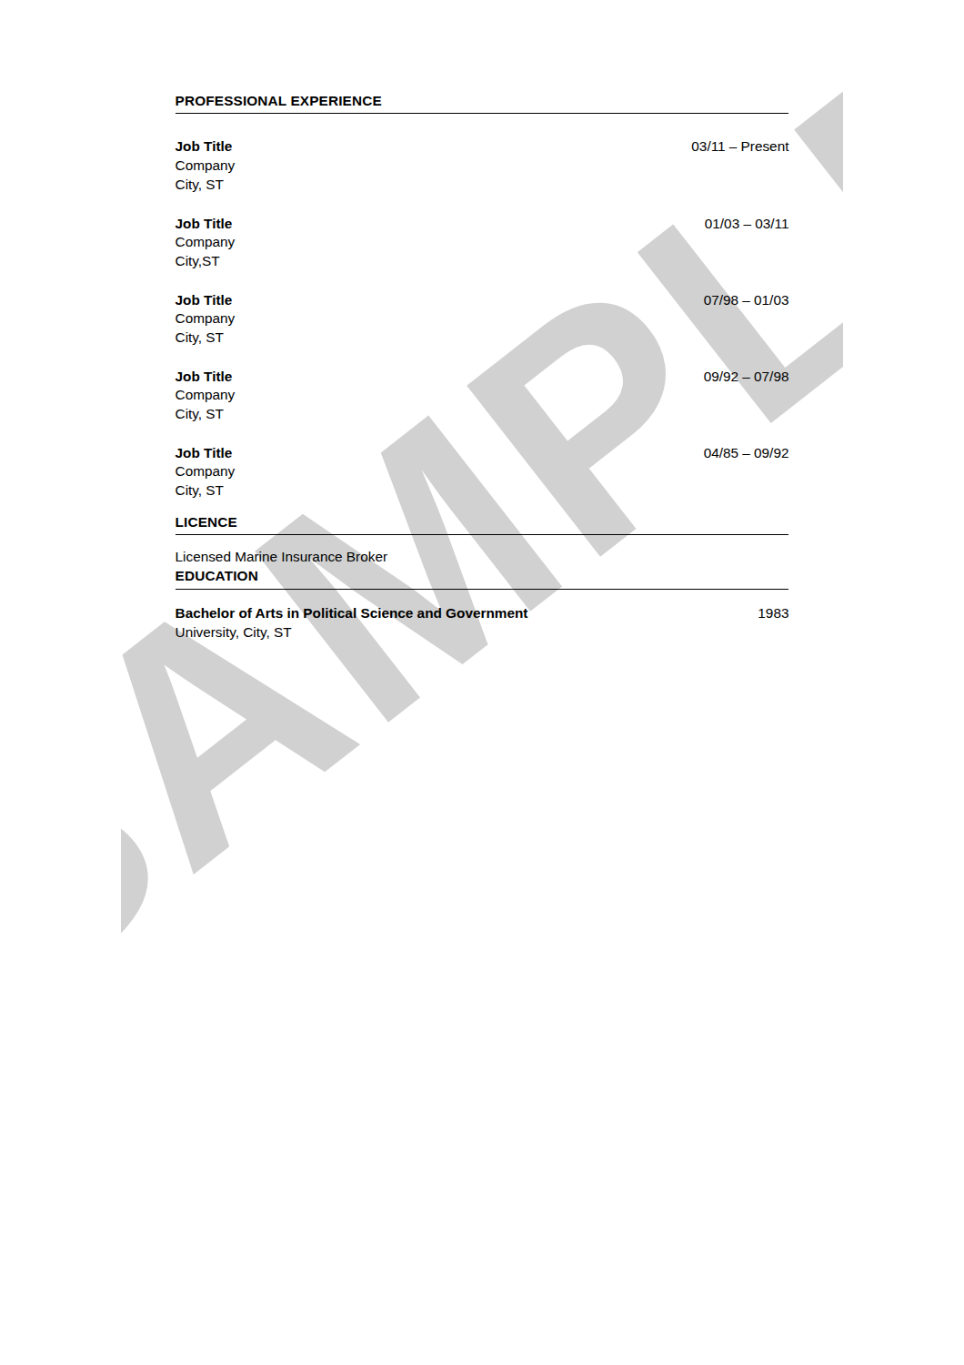SAMPLE
PROFESSIONAL EXPERIENCE
Job Title
Company
City, ST
03/11 – Present
Job Title
Company
City,ST
01/03 – 03/11
Job Title
Company
City, ST
07/98 – 01/03
Job Title
Company
City, ST
09/92 – 07/98
Job Title
Company
City, ST
04/85 – 09/92
LICENCE
Licensed Marine Insurance Broker
EDUCATION
Bachelor of Arts in Political Science and Government
University, City, ST
1983